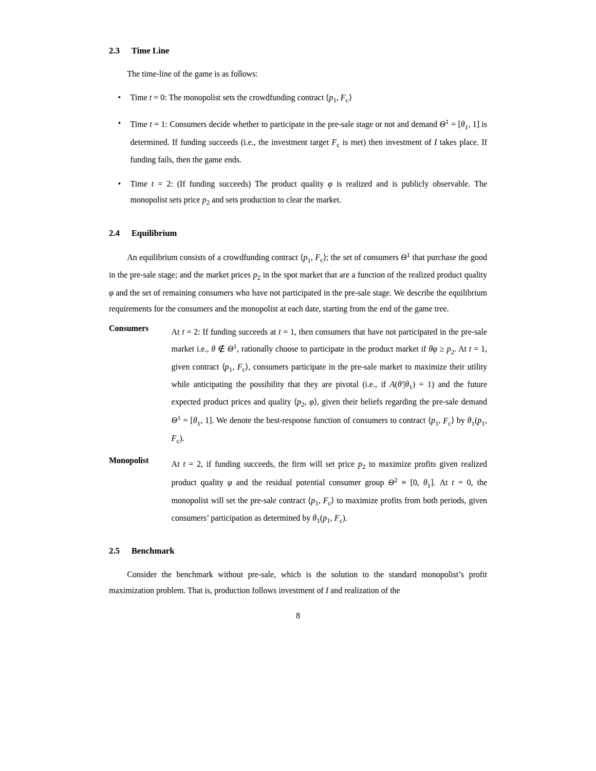2.3 Time Line
The time-line of the game is as follows:
Time t = 0: The monopolist sets the crowdfunding contract ⟨p1, Fc⟩
Time t = 1: Consumers decide whether to participate in the pre-sale stage or not and demand Θ1 = [θ1, 1] is determined. If funding succeeds (i.e., the investment target Fc is met) then investment of I takes place. If funding fails, then the game ends.
Time t = 2: (If funding succeeds) The product quality φ is realized and is publicly observable. The monopolist sets price p2 and sets production to clear the market.
2.4 Equilibrium
An equilibrium consists of a crowdfunding contract ⟨p1, Fc⟩; the set of consumers Θ1 that purchase the good in the pre-sale stage; and the market prices p2 in the spot market that are a function of the realized product quality φ and the set of remaining consumers who have not participated in the pre-sale stage. We describe the equilibrium requirements for the consumers and the monopolist at each date, starting from the end of the game tree.
Consumers
At t = 2: If funding succeeds at t = 1, then consumers that have not participated in the pre-sale market i.e., θ ∉ Θ1, rationally choose to participate in the product market if θφ ≥ p2. At t = 1, given contract ⟨p1, Fc⟩, consumers participate in the pre-sale market to maximize their utility while anticipating the possibility that they are pivotal (i.e., if A(θ′|θ1) = 1) and the future expected product prices and quality ⟨p2, φ⟩, given their beliefs regarding the pre-sale demand Θ1 = [θ1, 1]. We denote the best-response function of consumers to contract ⟨p1, Fc⟩ by θ1(p1, Fc).
Monopolist
At t = 2, if funding succeeds, the firm will set price p2 to maximize profits given realized product quality φ and the residual potential consumer group Θ2 ≡ [0, θ1]. At t = 0, the monopolist will set the pre-sale contract ⟨p1, Fc⟩ to maximize profits from both periods, given consumers’ participation as determined by θ1(p1, Fc).
2.5 Benchmark
Consider the benchmark without pre-sale, which is the solution to the standard monopolist’s profit maximization problem. That is, production follows investment of I and realization of the
8